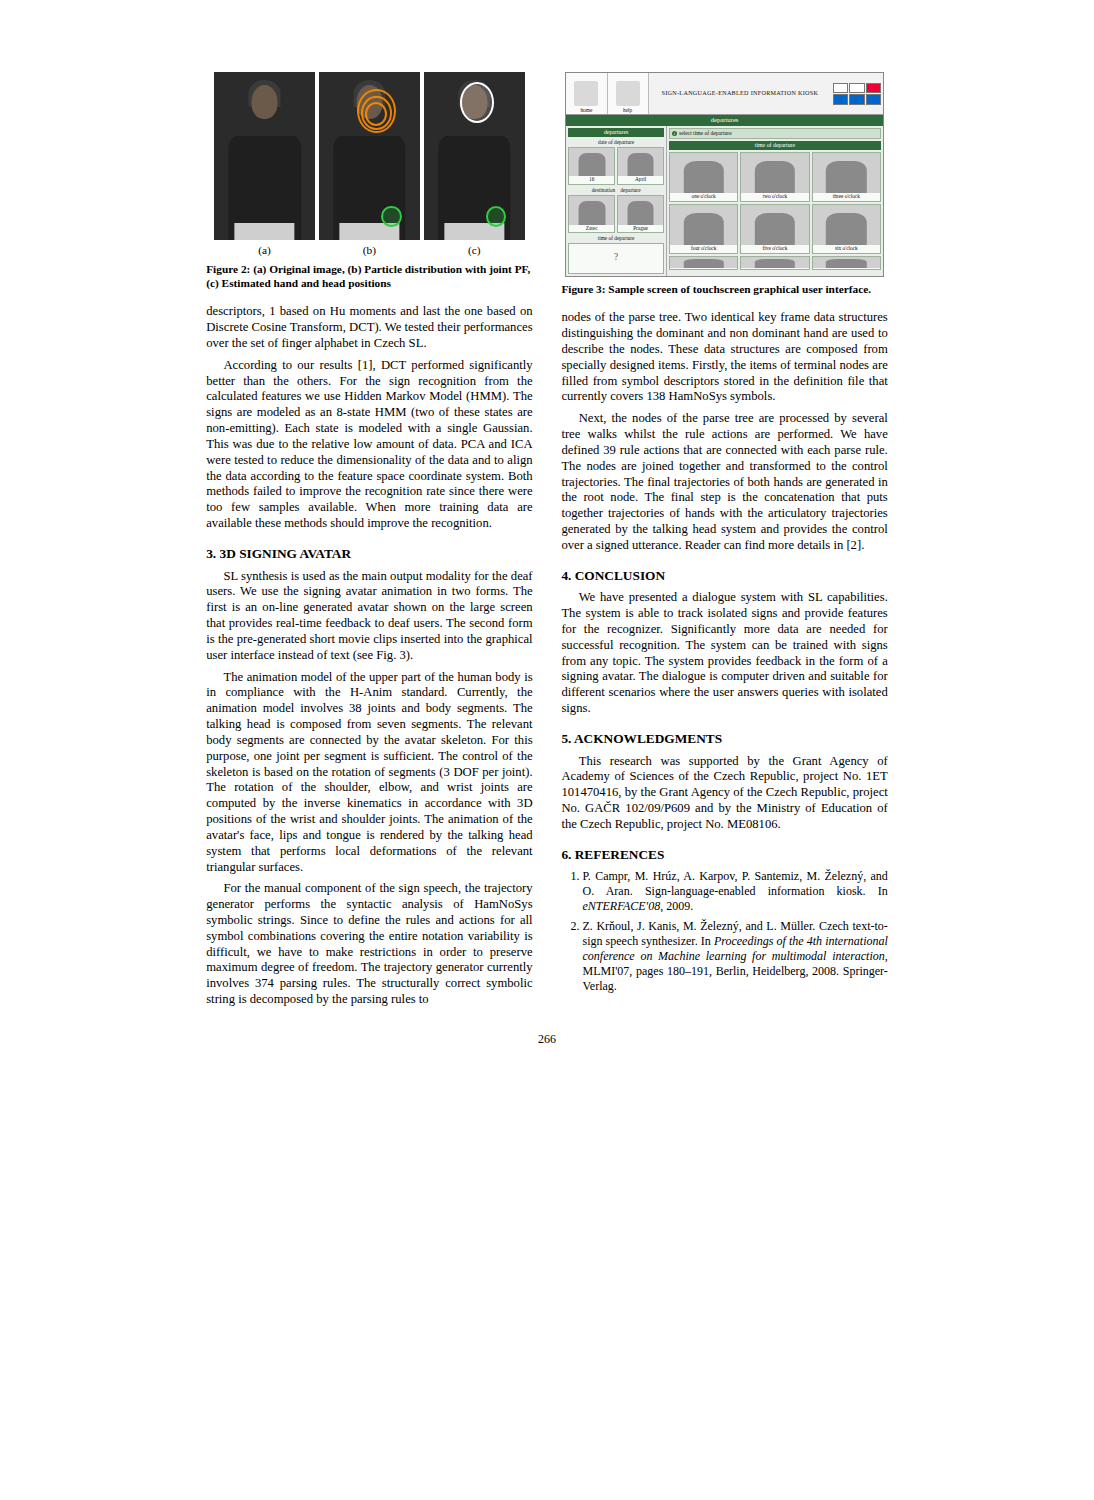(a)
(b)
(c)
Figure 2: (a) Original image, (b) Particle distribution with joint PF, (c) Estimated hand and head positions
descriptors, 1 based on Hu moments and last the one based on Discrete Cosine Transform, DCT). We tested their performances over the set of finger alphabet in Czech SL.
According to our results [1], DCT performed significantly better than the others. For the sign recognition from the calculated features we use Hidden Markov Model (HMM). The signs are modeled as an 8-state HMM (two of these states are non-emitting). Each state is modeled with a single Gaussian. This was due to the relative low amount of data. PCA and ICA were tested to reduce the dimensionality of the data and to align the data according to the feature space coordinate system. Both methods failed to improve the recognition rate since there were too few samples available. When more training data are available these methods should improve the recognition.
3. 3D SIGNING AVATAR
SL synthesis is used as the main output modality for the deaf users. We use the signing avatar animation in two forms. The first is an on-line generated avatar shown on the large screen that provides real-time feedback to deaf users. The second form is the pre-generated short movie clips inserted into the graphical user interface instead of text (see Fig. 3).
The animation model of the upper part of the human body is in compliance with the H-Anim standard. Currently, the animation model involves 38 joints and body segments. The talking head is composed from seven segments. The relevant body segments are connected by the avatar skeleton. For this purpose, one joint per segment is sufficient. The control of the skeleton is based on the rotation of segments (3 DOF per joint). The rotation of the shoulder, elbow, and wrist joints are computed by the inverse kinematics in accordance with 3D positions of the wrist and shoulder joints. The animation of the avatar's face, lips and tongue is rendered by the talking head system that performs local deformations of the relevant triangular surfaces.
For the manual component of the sign speech, the trajectory generator performs the syntactic analysis of HamNoSys symbolic strings. Since to define the rules and actions for all symbol combinations covering the entire notation variability is difficult, we have to make restrictions in order to preserve maximum degree of freedom. The trajectory generator currently involves 374 parsing rules. The structurally correct symbolic string is decomposed by the parsing rules to
home
help
SIGN-LANGUAGE-ENABLED INFORMATION KIOSK
departures
departures
date of departure
16
April
destination departure
Zatec
Prague
time of departure
?
i select time of departure
time of departure
one o'clock
two o'clock
three o'clock
four o'clock
five o'clock
six o'clock
Figure 3: Sample screen of touchscreen graphical user interface.
nodes of the parse tree. Two identical key frame data structures distinguishing the dominant and non dominant hand are used to describe the nodes. These data structures are composed from specially designed items. Firstly, the items of terminal nodes are filled from symbol descriptors stored in the definition file that currently covers 138 HamNoSys symbols.
Next, the nodes of the parse tree are processed by several tree walks whilst the rule actions are performed. We have defined 39 rule actions that are connected with each parse rule. The nodes are joined together and transformed to the control trajectories. The final trajectories of both hands are generated in the root node. The final step is the concatenation that puts together trajectories of hands with the articulatory trajectories generated by the talking head system and provides the control over a signed utterance. Reader can find more details in [2].
4. CONCLUSION
We have presented a dialogue system with SL capabilities. The system is able to track isolated signs and provide features for the recognizer. Significantly more data are needed for successful recognition. The system can be trained with signs from any topic. The system provides feedback in the form of a signing avatar. The dialogue is computer driven and suitable for different scenarios where the user answers queries with isolated signs.
5. ACKNOWLEDGMENTS
This research was supported by the Grant Agency of Academy of Sciences of the Czech Republic, project No. 1ET 101470416, by the Grant Agency of the Czech Republic, project No. GAČR 102/09/P609 and by the Ministry of Education of the Czech Republic, project No. ME08106.
6. REFERENCES
P. Campr, M. Hrúz, A. Karpov, P. Santemiz, M. Železný, and O. Aran. Sign-language-enabled information kiosk. In eNTERFACE'08, 2009.
Z. Krňoul, J. Kanis, M. Železný, and L. Müller. Czech text-to-sign speech synthesizer. In Proceedings of the 4th international conference on Machine learning for multimodal interaction, MLMI'07, pages 180–191, Berlin, Heidelberg, 2008. Springer-Verlag.
266